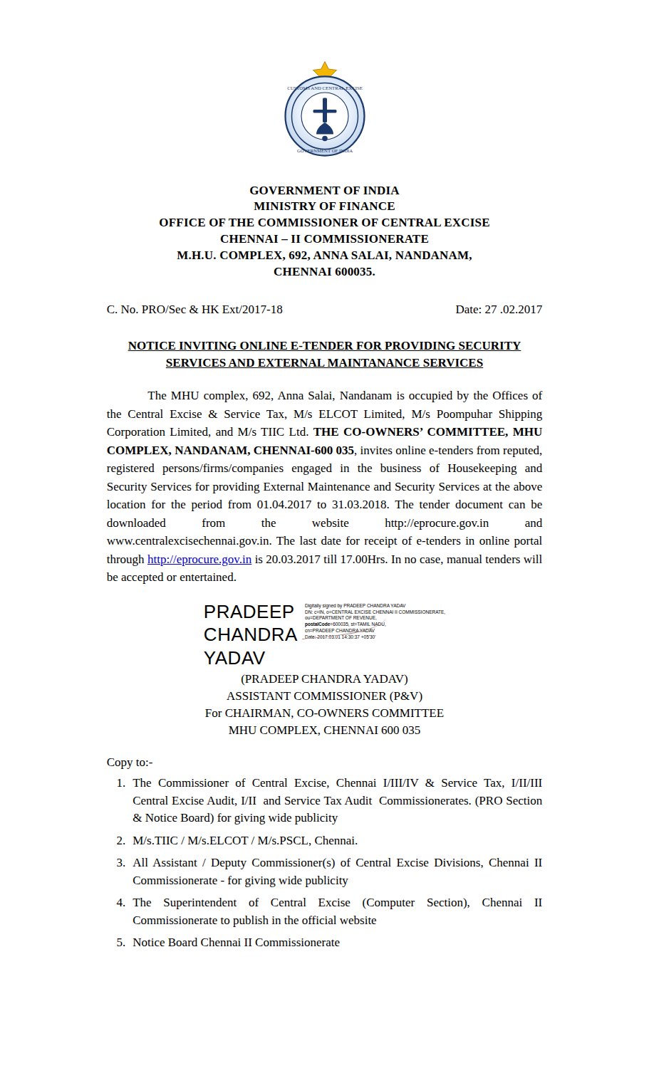GOVERNMENT OF INDIA
MINISTRY OF FINANCE
OFFICE OF THE COMMISSIONER OF CENTRAL EXCISE
CHENNAI – II COMMISSIONERATE
M.H.U. COMPLEX, 692, ANNA SALAI, NANDANAM,
CHENNAI 600035.
C. No. PRO/Sec & HK Ext/2017-18
Date: 27 .02.2017
NOTICE INVITING ONLINE E-TENDER FOR PROVIDING SECURITY SERVICES AND EXTERNAL MAINTANANCE SERVICES
The MHU complex, 692, Anna Salai, Nandanam is occupied by the Offices of the Central Excise & Service Tax, M/s ELCOT Limited, M/s Poompuhar Shipping Corporation Limited, and M/s TIIC Ltd. THE CO-OWNERS’ COMMITTEE, MHU COMPLEX, NANDANAM, CHENNAI-600 035, invites online e-tenders from reputed, registered persons/firms/companies engaged in the business of Housekeeping and Security Services for providing External Maintenance and Security Services at the above location for the period from 01.04.2017 to 31.03.2018. The tender document can be downloaded from the website http://eprocure.gov.in and www.centralexcisechennai.gov.in. The last date for receipt of e-tenders in online portal through http://eprocure.gov.in is 20.03.2017 till 17.00Hrs. In no case, manual tenders will be accepted or entertained.
PRADEEP
CHANDRA
YADAV
Digitally signed by PRADEEP CHANDRA YADAV
DN: c=IN, o=CENTRAL EXCISE CHENNAI II COMMISSIONERATE,
ou=DEPARTMENT OF REVENUE,
postalCode=600035, st=TAMIL NADU,
cn=PRADEEP CHANDRA YADAV
Date: 2017.03.01 14:30:37 +05'30'
(PRADEEP CHANDRA YADAV)
ASSISTANT COMMISSIONER (P&V)
For CHAIRMAN, CO-OWNERS COMMITTEE
MHU COMPLEX, CHENNAI 600 035
Copy to:-
The Commissioner of Central Excise, Chennai I/III/IV & Service Tax, I/II/III Central Excise Audit, I/II and Service Tax Audit Commissionerates. (PRO Section & Notice Board) for giving wide publicity
M/s.TIIC / M/s.ELCOT / M/s.PSCL, Chennai.
All Assistant / Deputy Commissioner(s) of Central Excise Divisions, Chennai II Commissionerate - for giving wide publicity
The Superintendent of Central Excise (Computer Section), Chennai II Commissionerate to publish in the official website
Notice Board Chennai II Commissionerate